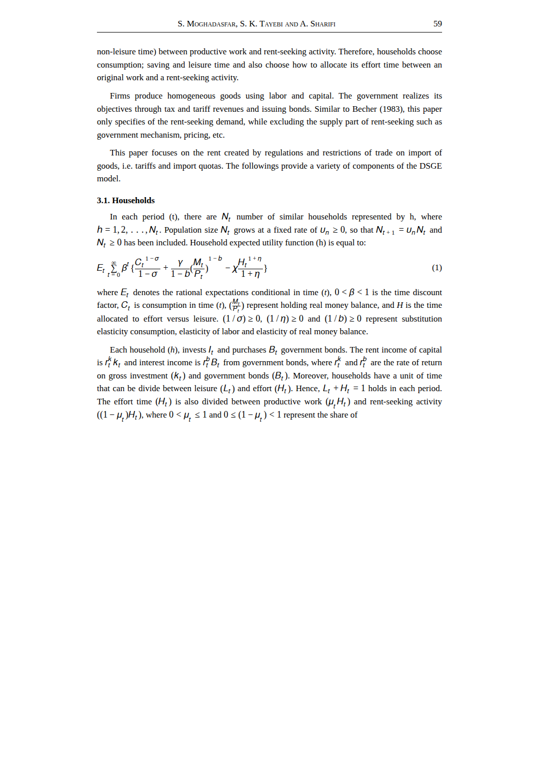S. Moghadasfar, S. K. Tayebi and A. Sharifi 59
non-leisure time) between productive work and rent-seeking activity. Therefore, households choose consumption; saving and leisure time and also choose how to allocate its effort time between an original work and a rent-seeking activity.
Firms produce homogeneous goods using labor and capital. The government realizes its objectives through tax and tariff revenues and issuing bonds. Similar to Becher (1983), this paper only specifies of the rent-seeking demand, while excluding the supply part of rent-seeking such as government mechanism, pricing, etc.
This paper focuses on the rent created by regulations and restrictions of trade on import of goods, i.e. tariffs and import quotas. The followings provide a variety of components of the DSGE model.
3.1. Households
In each period (t), there are Nt number of similar households represented by h, where h=1,2,...,Nt. Population size Nt grows at a fixed rate of υn≥0, so that Nt+1=υnNt and Nt≥0 has been included. Household expected utility function (h) is equal to:
Et ∑ t=0 ∞ βt { Ct1−σ 1−σ + γ1−b (MtPt) 1−b − χ Ht1+η 1+η } (1)
where Et denotes the rational expectations conditional in time (t), 0<β<1 is the time discount factor, Ct is consumption in time (t), (MtPt) represent holding real money balance, and H is the time allocated to effort versus leisure. (1/σ)≥0, (1/η)≥0 and (1/b)≥0 represent substitution elasticity consumption, elasticity of labor and elasticity of real money balance.
Each household (h), invests It and purchases Bt government bonds. The rent income of capital is rtkkt and interest income is rtbBt from government bonds, where rtk and rtb are the rate of return on gross investment (kt) and government bonds (Bt). Moreover, households have a unit of time that can be divide between leisure (Lt) and effort (Ht). Hence, Lt+Ht=1 holds in each period. The effort time (Ht) is also divided between productive work (μtHt) and rent-seeking activity ((1−μt)Ht), where 0<μt≤1 and 0≤(1−μt)<1 represent the share of